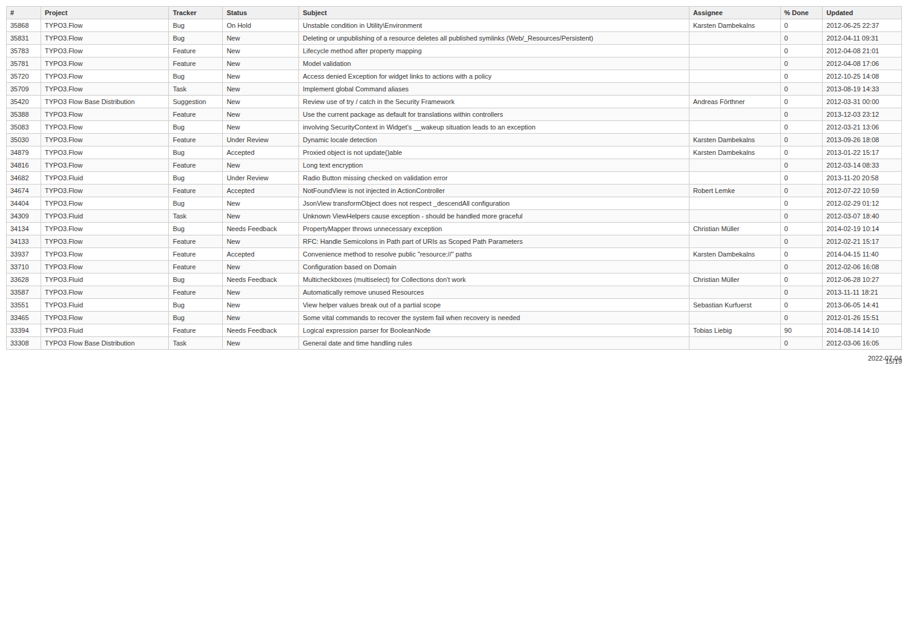| # | Project | Tracker | Status | Subject | Assignee | % Done | Updated |
| --- | --- | --- | --- | --- | --- | --- | --- |
| 35868 | TYPO3.Flow | Bug | On Hold | Unstable condition in Utility\Environment | Karsten Dambekalns | 0 | 2012-06-25 22:37 |
| 35831 | TYPO3.Flow | Bug | New | Deleting or unpublishing of a resource deletes all published symlinks (Web/_Resources/Persistent) | | 0 | 2012-04-11 09:31 |
| 35783 | TYPO3.Flow | Feature | New | Lifecycle method after property mapping | | 0 | 2012-04-08 21:01 |
| 35781 | TYPO3.Flow | Feature | New | Model validation | | 0 | 2012-04-08 17:06 |
| 35720 | TYPO3.Flow | Bug | New | Access denied Exception for widget links to actions with a policy | | 0 | 2012-10-25 14:08 |
| 35709 | TYPO3.Flow | Task | New | Implement global Command aliases | | 0 | 2013-08-19 14:33 |
| 35420 | TYPO3 Flow Base Distribution | Suggestion | New | Review use of try / catch in the Security Framework | Andreas Förthner | 0 | 2012-03-31 00:00 |
| 35388 | TYPO3.Flow | Feature | New | Use the current package as default for translations within controllers | | 0 | 2013-12-03 23:12 |
| 35083 | TYPO3.Flow | Bug | New | involving SecurityContext in Widget's __wakeup situation leads to an exception | | 0 | 2012-03-21 13:06 |
| 35030 | TYPO3.Flow | Feature | Under Review | Dynamic locale detection | Karsten Dambekalns | 0 | 2013-09-26 18:08 |
| 34879 | TYPO3.Flow | Bug | Accepted | Proxied object is not update()able | Karsten Dambekalns | 0 | 2013-01-22 15:17 |
| 34816 | TYPO3.Flow | Feature | New | Long text encryption | | 0 | 2012-03-14 08:33 |
| 34682 | TYPO3.Fluid | Bug | Under Review | Radio Button missing checked on validation error | | 0 | 2013-11-20 20:58 |
| 34674 | TYPO3.Flow | Feature | Accepted | NotFoundView is not injected in ActionController | Robert Lemke | 0 | 2012-07-22 10:59 |
| 34404 | TYPO3.Flow | Bug | New | JsonView transformObject does not respect _descendAll configuration | | 0 | 2012-02-29 01:12 |
| 34309 | TYPO3.Fluid | Task | New | Unknown ViewHelpers cause exception - should be handled more graceful | | 0 | 2012-03-07 18:40 |
| 34134 | TYPO3.Flow | Bug | Needs Feedback | PropertyMapper throws unnecessary exception | Christian Müller | 0 | 2014-02-19 10:14 |
| 34133 | TYPO3.Flow | Feature | New | RFC: Handle Semicolons in Path part of URIs as Scoped Path Parameters | | 0 | 2012-02-21 15:17 |
| 33937 | TYPO3.Flow | Feature | Accepted | Convenience method to resolve public "resource://" paths | Karsten Dambekalns | 0 | 2014-04-15 11:40 |
| 33710 | TYPO3.Flow | Feature | New | Configuration based on Domain | | 0 | 2012-02-06 16:08 |
| 33628 | TYPO3.Fluid | Bug | Needs Feedback | Multicheckboxes (multiselect) for Collections don't work | Christian Müller | 0 | 2012-06-28 10:27 |
| 33587 | TYPO3.Flow | Feature | New | Automatically remove unused Resources | | 0 | 2013-11-11 18:21 |
| 33551 | TYPO3.Fluid | Bug | New | View helper values break out of a partial scope | Sebastian Kurfuerst | 0 | 2013-06-05 14:41 |
| 33465 | TYPO3.Flow | Bug | New | Some vital commands to recover the system fail when recovery is needed | | 0 | 2012-01-26 15:51 |
| 33394 | TYPO3.Fluid | Feature | Needs Feedback | Logical expression parser for BooleanNode | Tobias Liebig | 90 | 2014-08-14 14:10 |
| 33308 | TYPO3 Flow Base Distribution | Task | New | General date and time handling rules | | 0 | 2012-03-06 16:05 |
2022-07-04
15/19